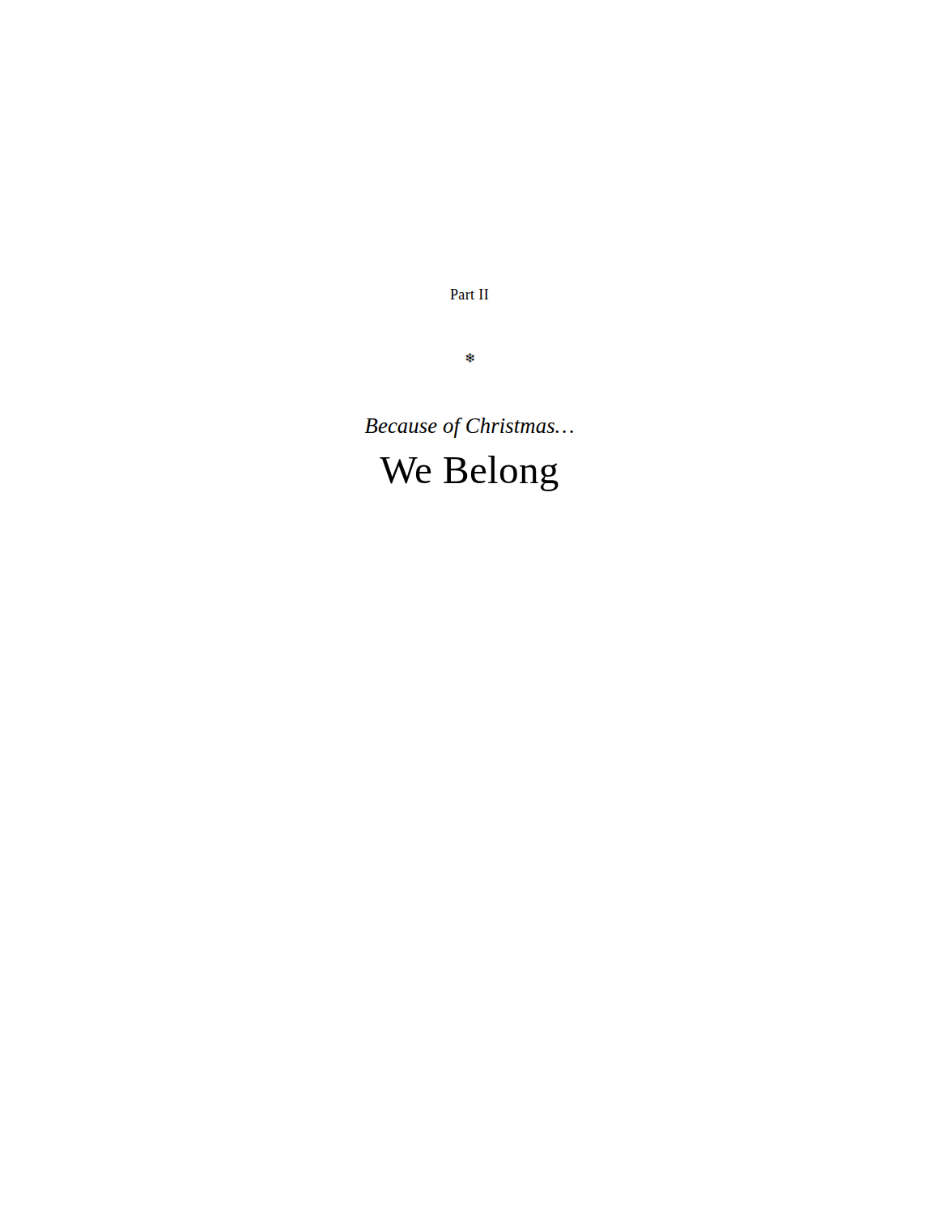Part II
❄
Because of Christmas…
We Belong